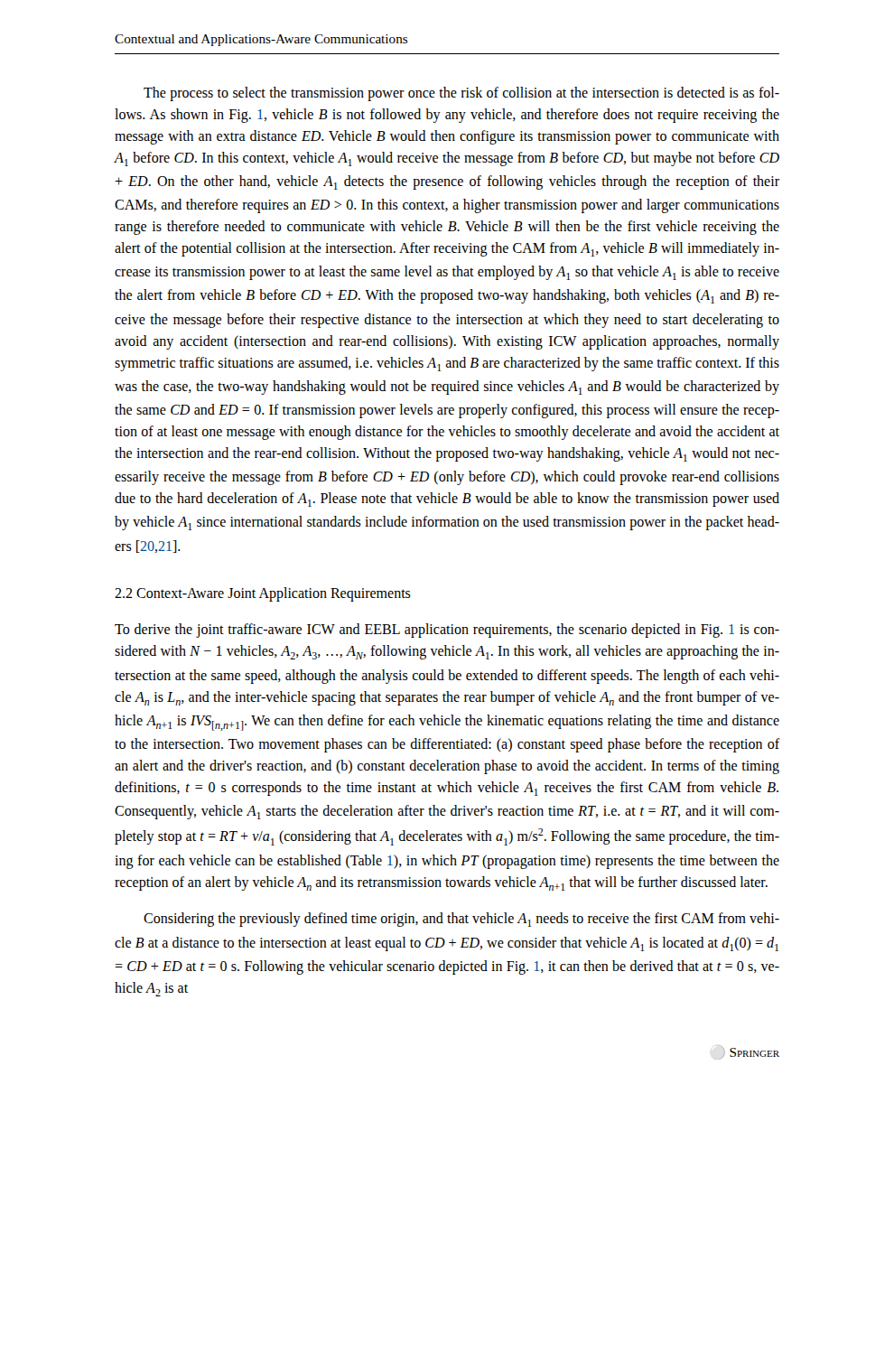Contextual and Applications-Aware Communications
The process to select the transmission power once the risk of collision at the intersection is detected is as follows. As shown in Fig. 1, vehicle B is not followed by any vehicle, and therefore does not require receiving the message with an extra distance ED. Vehicle B would then configure its transmission power to communicate with A1 before CD. In this context, vehicle A1 would receive the message from B before CD, but maybe not before CD + ED. On the other hand, vehicle A1 detects the presence of following vehicles through the reception of their CAMs, and therefore requires an ED > 0. In this context, a higher transmission power and larger communications range is therefore needed to communicate with vehicle B. Vehicle B will then be the first vehicle receiving the alert of the potential collision at the intersection. After receiving the CAM from A1, vehicle B will immediately increase its transmission power to at least the same level as that employed by A1 so that vehicle A1 is able to receive the alert from vehicle B before CD + ED. With the proposed two-way handshaking, both vehicles (A1 and B) receive the message before their respective distance to the intersection at which they need to start decelerating to avoid any accident (intersection and rear-end collisions). With existing ICW application approaches, normally symmetric traffic situations are assumed, i.e. vehicles A1 and B are characterized by the same traffic context. If this was the case, the two-way handshaking would not be required since vehicles A1 and B would be characterized by the same CD and ED = 0. If transmission power levels are properly configured, this process will ensure the reception of at least one message with enough distance for the vehicles to smoothly decelerate and avoid the accident at the intersection and the rear-end collision. Without the proposed two-way handshaking, vehicle A1 would not necessarily receive the message from B before CD + ED (only before CD), which could provoke rear-end collisions due to the hard deceleration of A1. Please note that vehicle B would be able to know the transmission power used by vehicle A1 since international standards include information on the used transmission power in the packet headers [20,21].
2.2 Context-Aware Joint Application Requirements
To derive the joint traffic-aware ICW and EEBL application requirements, the scenario depicted in Fig. 1 is considered with N − 1 vehicles, A2, A3, …, AN, following vehicle A1. In this work, all vehicles are approaching the intersection at the same speed, although the analysis could be extended to different speeds. The length of each vehicle An is Ln, and the inter-vehicle spacing that separates the rear bumper of vehicle An and the front bumper of vehicle An+1 is IVS[n,n+1]. We can then define for each vehicle the kinematic equations relating the time and distance to the intersection. Two movement phases can be differentiated: (a) constant speed phase before the reception of an alert and the driver's reaction, and (b) constant deceleration phase to avoid the accident. In terms of the timing definitions, t = 0 s corresponds to the time instant at which vehicle A1 receives the first CAM from vehicle B. Consequently, vehicle A1 starts the deceleration after the driver's reaction time RT, i.e. at t = RT, and it will completely stop at t = RT + v/a1 (considering that A1 decelerates with a1) m/s2. Following the same procedure, the timing for each vehicle can be established (Table 1), in which PT (propagation time) represents the time between the reception of an alert by vehicle An and its retransmission towards vehicle An+1 that will be further discussed later.
Considering the previously defined time origin, and that vehicle A1 needs to receive the first CAM from vehicle B at a distance to the intersection at least equal to CD + ED, we consider that vehicle A1 is located at d1(0) = d1 = CD + ED at t = 0 s. Following the vehicular scenario depicted in Fig. 1, it can then be derived that at t = 0 s, vehicle A2 is at
⚪ Springer